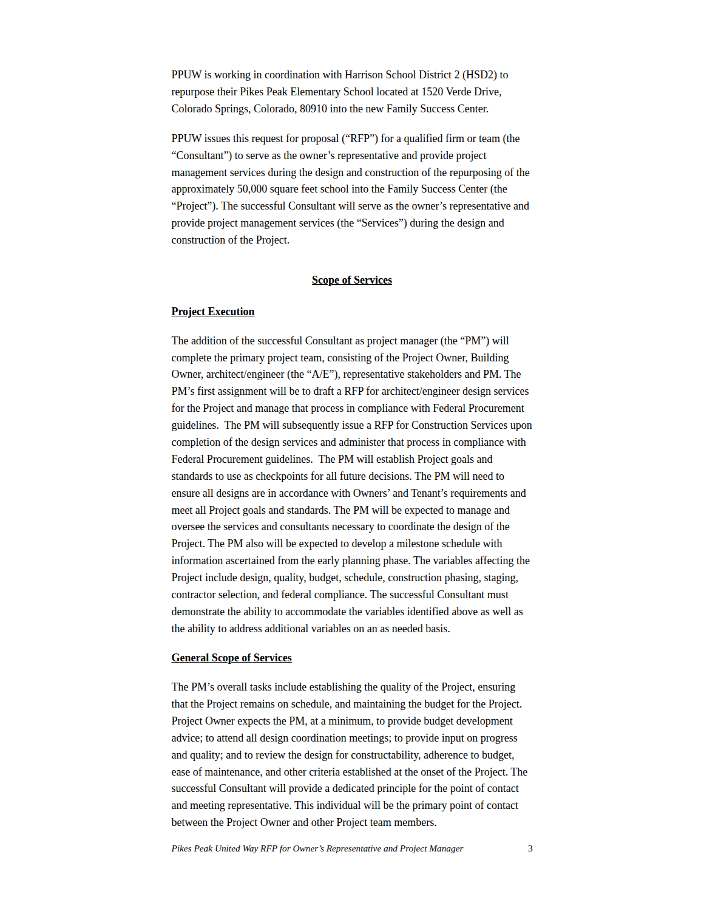PPUW is working in coordination with Harrison School District 2 (HSD2) to repurpose their Pikes Peak Elementary School located at 1520 Verde Drive, Colorado Springs, Colorado, 80910 into the new Family Success Center.
PPUW issues this request for proposal (“RFP”) for a qualified firm or team (the “Consultant”) to serve as the owner’s representative and provide project management services during the design and construction of the repurposing of the approximately 50,000 square feet school into the Family Success Center (the “Project”). The successful Consultant will serve as the owner’s representative and provide project management services (the “Services”) during the design and construction of the Project.
Scope of Services
Project Execution
The addition of the successful Consultant as project manager (the “PM”) will complete the primary project team, consisting of the Project Owner, Building Owner, architect/engineer (the “A/E”), representative stakeholders and PM. The PM’s first assignment will be to draft a RFP for architect/engineer design services for the Project and manage that process in compliance with Federal Procurement guidelines. The PM will subsequently issue a RFP for Construction Services upon completion of the design services and administer that process in compliance with Federal Procurement guidelines. The PM will establish Project goals and standards to use as checkpoints for all future decisions. The PM will need to ensure all designs are in accordance with Owners’ and Tenant’s requirements and meet all Project goals and standards. The PM will be expected to manage and oversee the services and consultants necessary to coordinate the design of the Project. The PM also will be expected to develop a milestone schedule with information ascertained from the early planning phase. The variables affecting the Project include design, quality, budget, schedule, construction phasing, staging, contractor selection, and federal compliance. The successful Consultant must demonstrate the ability to accommodate the variables identified above as well as the ability to address additional variables on an as needed basis.
General Scope of Services
The PM’s overall tasks include establishing the quality of the Project, ensuring that the Project remains on schedule, and maintaining the budget for the Project. Project Owner expects the PM, at a minimum, to provide budget development advice; to attend all design coordination meetings; to provide input on progress and quality; and to review the design for constructability, adherence to budget, ease of maintenance, and other criteria established at the onset of the Project. The successful Consultant will provide a dedicated principle for the point of contact and meeting representative. This individual will be the primary point of contact between the Project Owner and other Project team members.
3 Pikes Peak United Way RFP for Owner’s Representative and Project Manager